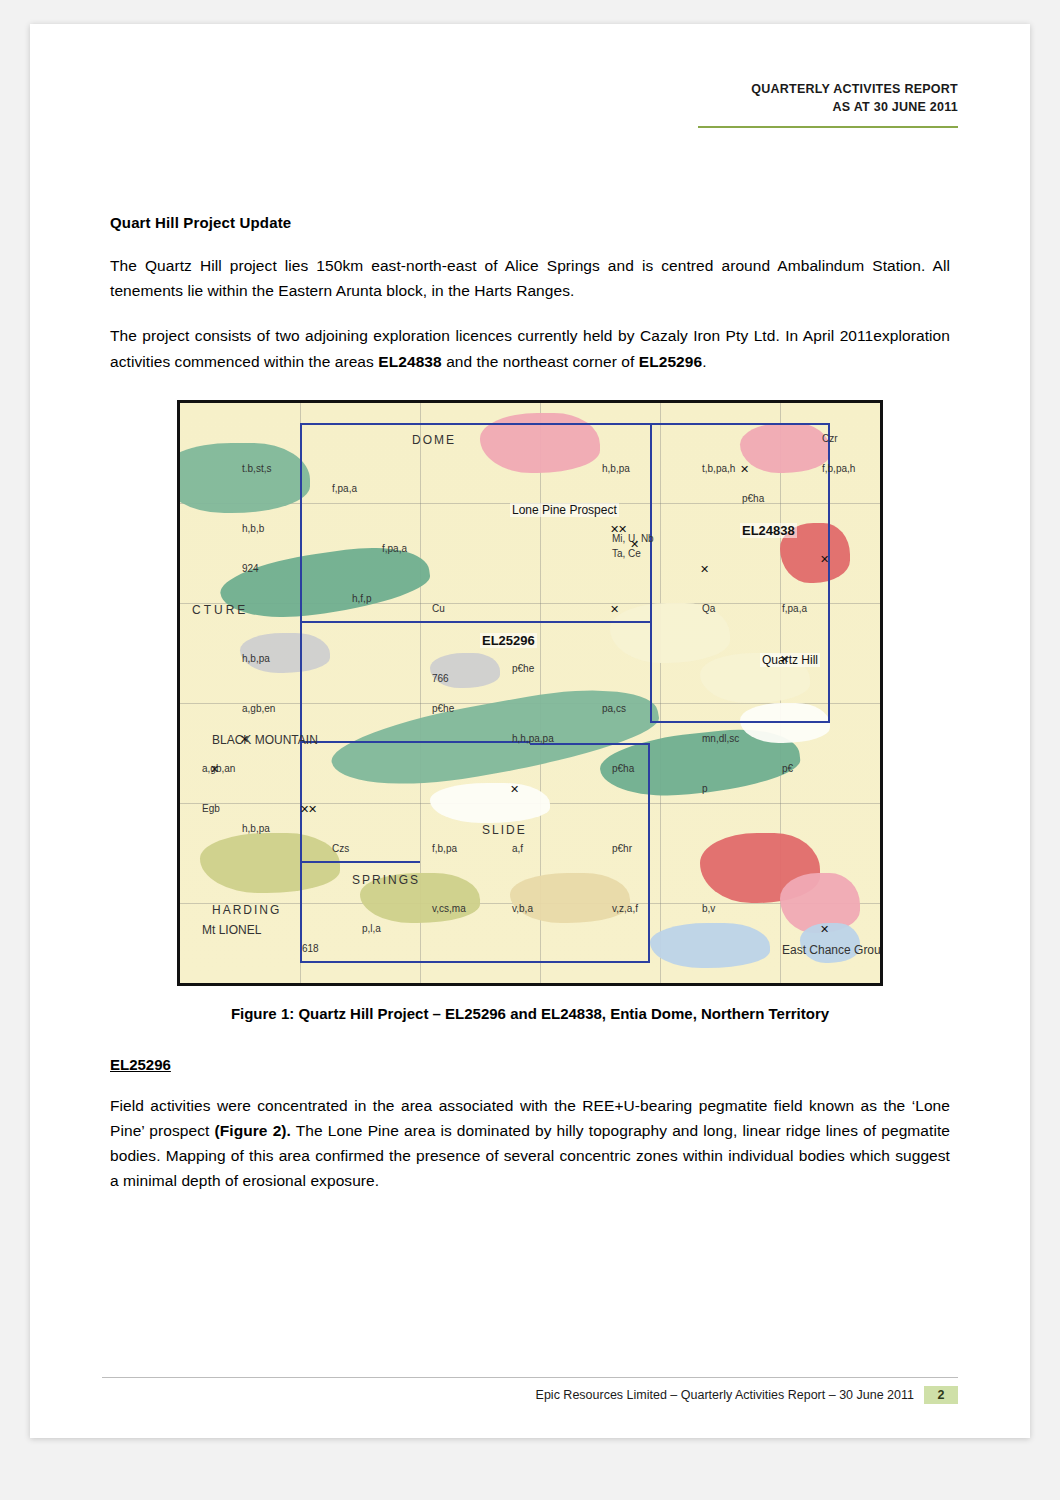QUARTERLY ACTIVITES REPORT
AS AT 30 JUNE 2011
Quart Hill Project Update
The Quartz Hill project lies 150km east-north-east of Alice Springs and is centred around Ambalindum Station. All tenements lie within the Eastern Arunta block, in the Harts Ranges.
The project consists of two adjoining exploration licences currently held by Cazaly Iron Pty Ltd. In April 2011exploration activities commenced within the areas EL24838 and the northeast corner of EL25296.
EL24838 EL25296 Lone Pine Prospect Quartz Hill DOME CTURE SLIDE SPRINGS HARDING BLACK MOUNTAIN Mt LIONEL East Chance Group t.b,st,s f,pa,a h,b,b f,pa,a h,f,p h,b,pa Cu h,b,pa t,b,pa,h p€ha f,b,pa,h Czr Mi, U, Nb Ta, Ce f,pa,a Qa p€he pa,cs mn,dl,sc p€ha p p€ h,h,pa,pa p€he a,gb,en a,gb,an Egb h,b,pa Czs f,b,pa a,f p€hr v,cs,ma v,b,a v,z,a,f b,v p,l,a 618 766 924 ✕✕ ✕ ✕ ✕ ✕ ✕ ✕ ✕✕ ✕ ✕ ✕ ✕
Figure 1: Quartz Hill Project – EL25296 and EL24838, Entia Dome, Northern Territory
EL25296
Field activities were concentrated in the area associated with the REE+U-bearing pegmatite field known as the ‘Lone Pine’ prospect (Figure 2). The Lone Pine area is dominated by hilly topography and long, linear ridge lines of pegmatite bodies. Mapping of this area confirmed the presence of several concentric zones within individual bodies which suggest a minimal depth of erosional exposure.
Epic Resources Limited – Quarterly Activities Report – 30 June 2011 2